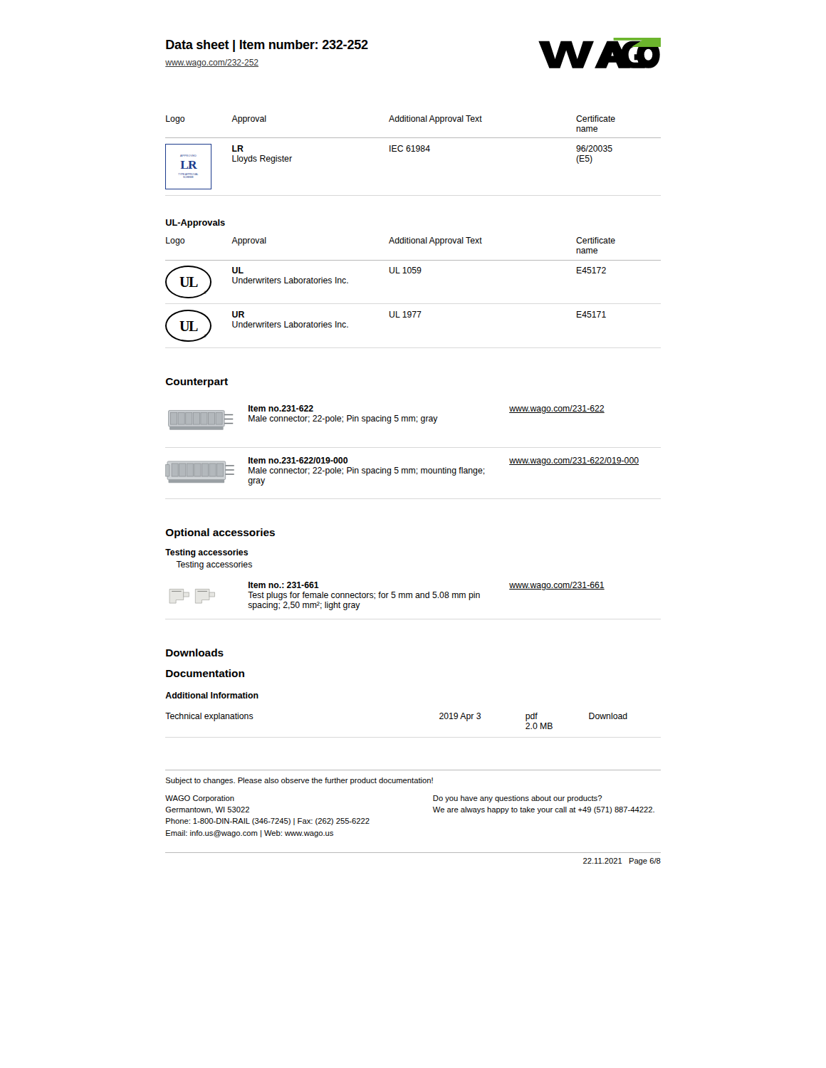Data sheet | Item number: 232-252
www.wago.com/232-252
| Logo | Approval | Additional Approval Text | Certificate name |
| --- | --- | --- | --- |
| APPROVED LR TYPE APPROVAL SCHEME | LR Lloyds Register | IEC 61984 | 96/20035 (E5) |
UL-Approvals
| Logo | Approval | Additional Approval Text | Certificate name |
| --- | --- | --- | --- |
| UL ® | UL Underwriters Laboratories Inc. | UL 1059 | E45172 |
| UL ® | UR Underwriters Laboratories Inc. | UL 1977 | E45171 |
Counterpart
| | Item no.231-622 Male connector; 22-pole; Pin spacing 5 mm; gray | www.wago.com/231-622 |
| | Item no.231-622/019-000 Male connector; 22-pole; Pin spacing 5 mm; mounting flange; gray | www.wago.com/231-622/019-000 |
Optional accessories
Testing accessories
Testing accessories
| | Item no.: 231-661 Test plugs for female connectors; for 5 mm and 5.08 mm pin spacing; 2,50 mm²; light gray | www.wago.com/231-661 |
Downloads
Documentation
Additional Information
| Technical explanations | 2019 Apr 3 | pdf 2.0 MB | Download |
Subject to changes. Please also observe the further product documentation!
WAGO Corporation
Germantown, WI 53022
Phone: 1-800-DIN-RAIL (346-7245) | Fax: (262) 255-6222
Email: info.us@wago.com | Web: www.wago.us
Do you have any questions about our products?
We are always happy to take your call at +49 (571) 887-44222.
22.11.2021 Page 6/8